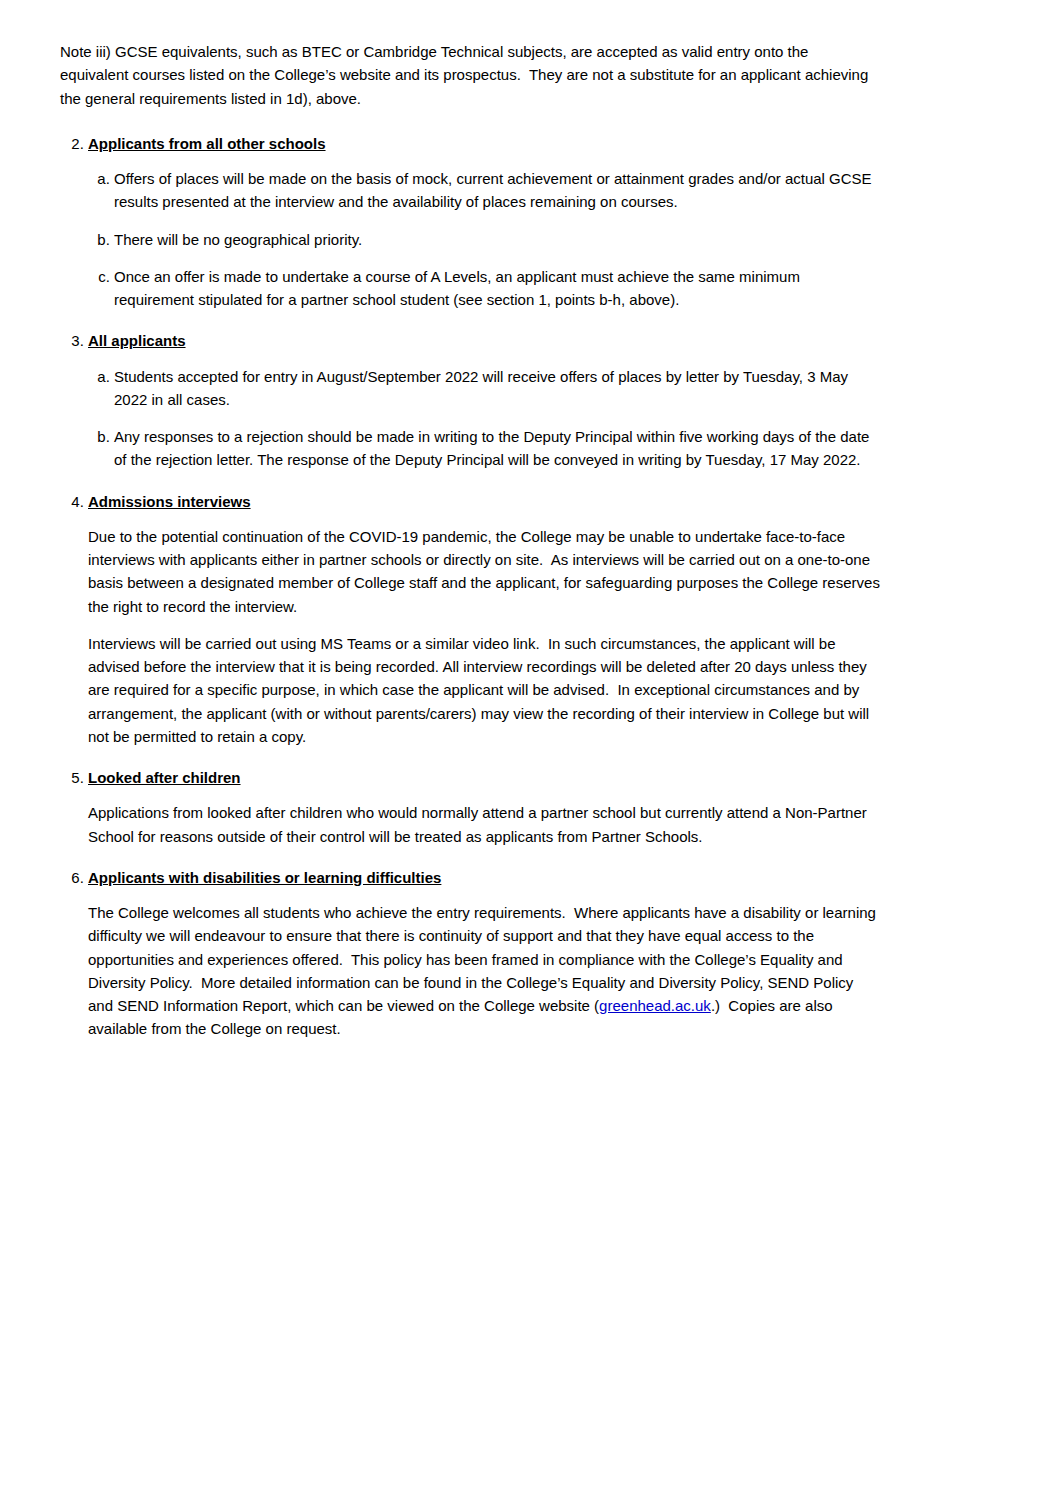Note iii) GCSE equivalents, such as BTEC or Cambridge Technical subjects, are accepted as valid entry onto the equivalent courses listed on the College’s website and its prospectus. They are not a substitute for an applicant achieving the general requirements listed in 1d), above.
Applicants from all other schools
Offers of places will be made on the basis of mock, current achievement or attainment grades and/or actual GCSE results presented at the interview and the availability of places remaining on courses.
There will be no geographical priority.
Once an offer is made to undertake a course of A Levels, an applicant must achieve the same minimum requirement stipulated for a partner school student (see section 1, points b-h, above).
All applicants
Students accepted for entry in August/September 2022 will receive offers of places by letter by Tuesday, 3 May 2022 in all cases.
Any responses to a rejection should be made in writing to the Deputy Principal within five working days of the date of the rejection letter. The response of the Deputy Principal will be conveyed in writing by Tuesday, 17 May 2022.
Admissions interviews
Due to the potential continuation of the COVID-19 pandemic, the College may be unable to undertake face-to-face interviews with applicants either in partner schools or directly on site. As interviews will be carried out on a one-to-one basis between a designated member of College staff and the applicant, for safeguarding purposes the College reserves the right to record the interview.
Interviews will be carried out using MS Teams or a similar video link. In such circumstances, the applicant will be advised before the interview that it is being recorded. All interview recordings will be deleted after 20 days unless they are required for a specific purpose, in which case the applicant will be advised. In exceptional circumstances and by arrangement, the applicant (with or without parents/carers) may view the recording of their interview in College but will not be permitted to retain a copy.
Looked after children
Applications from looked after children who would normally attend a partner school but currently attend a Non-Partner School for reasons outside of their control will be treated as applicants from Partner Schools.
Applicants with disabilities or learning difficulties
The College welcomes all students who achieve the entry requirements. Where applicants have a disability or learning difficulty we will endeavour to ensure that there is continuity of support and that they have equal access to the opportunities and experiences offered. This policy has been framed in compliance with the College’s Equality and Diversity Policy. More detailed information can be found in the College’s Equality and Diversity Policy, SEND Policy and SEND Information Report, which can be viewed on the College website (greenhead.ac.uk.) Copies are also available from the College on request.